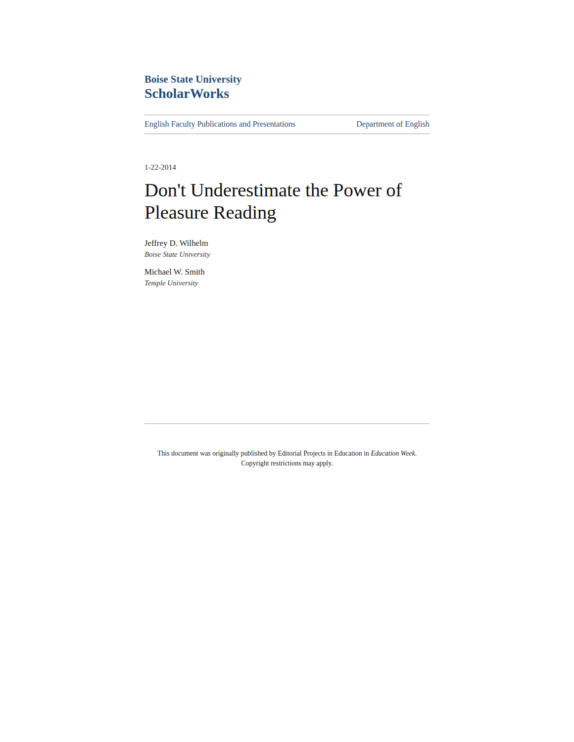Boise State University
ScholarWorks
English Faculty Publications and Presentations
Department of English
1-22-2014
Don't Underestimate the Power of Pleasure Reading
Jeffrey D. Wilhelm
Boise State University
Michael W. Smith
Temple University
This document was originally published by Editorial Projects in Education in Education Week. Copyright restrictions may apply.